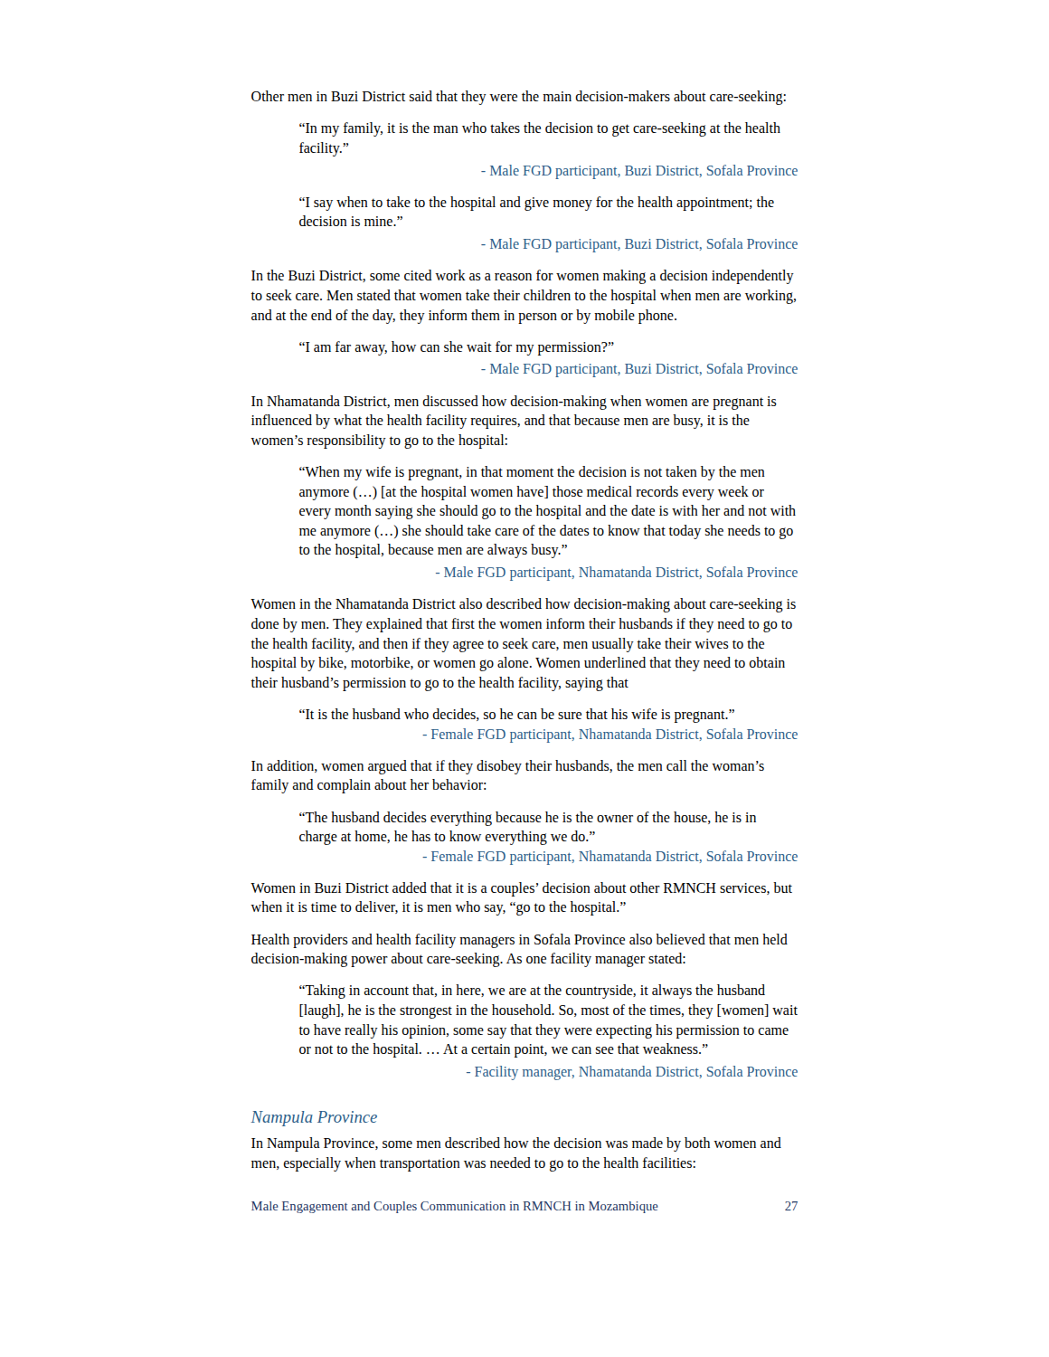Other men in Buzi District said that they were the main decision-makers about care-seeking:
“In my family, it is the man who takes the decision to get care-seeking at the health facility.”
- Male FGD participant, Buzi District, Sofala Province
“I say when to take to the hospital and give money for the health appointment; the decision is mine.”
- Male FGD participant, Buzi District, Sofala Province
In the Buzi District, some cited work as a reason for women making a decision independently to seek care. Men stated that women take their children to the hospital when men are working, and at the end of the day, they inform them in person or by mobile phone.
“I am far away, how can she wait for my permission?”
- Male FGD participant, Buzi District, Sofala Province
In Nhamatanda District, men discussed how decision-making when women are pregnant is influenced by what the health facility requires, and that because men are busy, it is the women’s responsibility to go to the hospital:
“When my wife is pregnant, in that moment the decision is not taken by the men anymore (…) [at the hospital women have] those medical records every week or every month saying she should go to the hospital and the date is with her and not with me anymore (…) she should take care of the dates to know that today she needs to go to the hospital, because men are always busy.”
- Male FGD participant, Nhamatanda District, Sofala Province
Women in the Nhamatanda District also described how decision-making about care-seeking is done by men. They explained that first the women inform their husbands if they need to go to the health facility, and then if they agree to seek care, men usually take their wives to the hospital by bike, motorbike, or women go alone. Women underlined that they need to obtain their husband’s permission to go to the health facility, saying that
“It is the husband who decides, so he can be sure that his wife is pregnant.”
- Female FGD participant, Nhamatanda District, Sofala Province
In addition, women argued that if they disobey their husbands, the men call the woman’s family and complain about her behavior:
“The husband decides everything because he is the owner of the house, he is in charge at home, he has to know everything we do.”
- Female FGD participant, Nhamatanda District, Sofala Province
Women in Buzi District added that it is a couples’ decision about other RMNCH services, but when it is time to deliver, it is men who say, “go to the hospital.”
Health providers and health facility managers in Sofala Province also believed that men held decision-making power about care-seeking. As one facility manager stated:
“Taking in account that, in here, we are at the countryside, it always the husband [laugh], he is the strongest in the household. So, most of the times, they [women] wait to have really his opinion, some say that they were expecting his permission to came or not to the hospital. … At a certain point, we can see that weakness.”
- Facility manager, Nhamatanda District, Sofala Province
Nampula Province
In Nampula Province, some men described how the decision was made by both women and men, especially when transportation was needed to go to the health facilities:
Male Engagement and Couples Communication in RMNCH in Mozambique 27